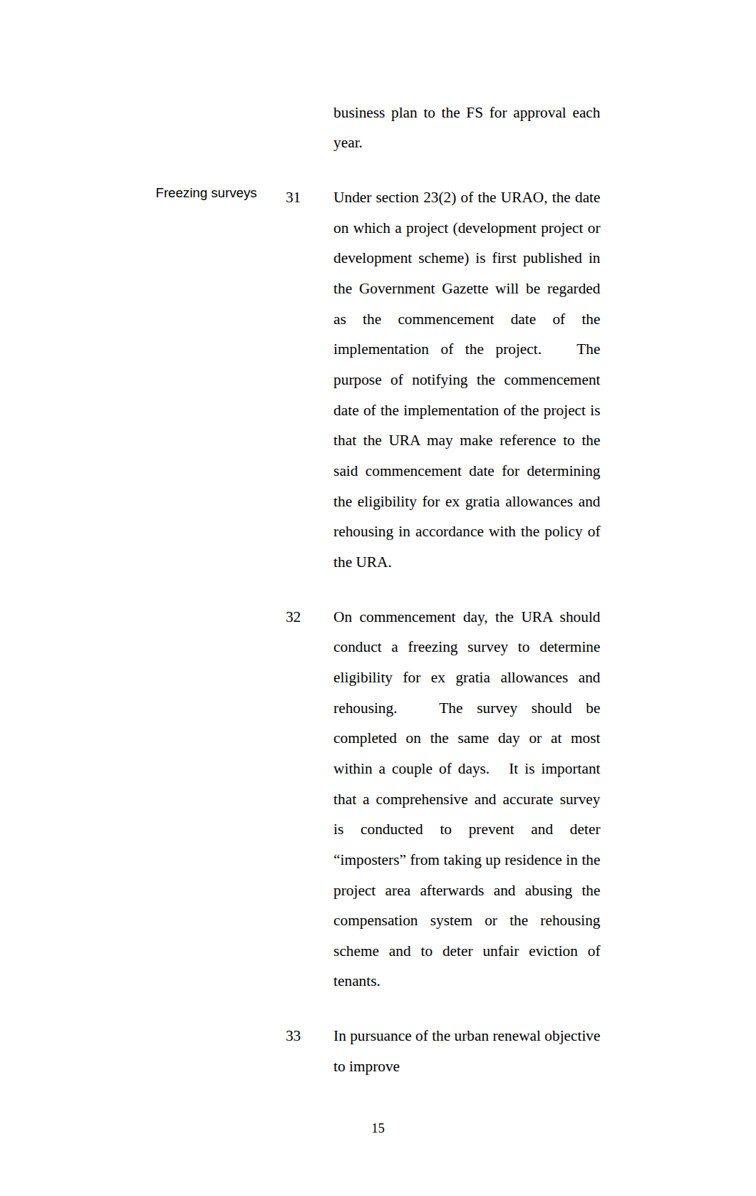business plan to the FS for approval each year.
Freezing surveys
31
Under section 23(2) of the URAO, the date on which a project (development project or development scheme) is first published in the Government Gazette will be regarded as the commencement date of the implementation of the project. The purpose of notifying the commencement date of the implementation of the project is that the URA may make reference to the said commencement date for determining the eligibility for ex gratia allowances and rehousing in accordance with the policy of the URA.
32
On commencement day, the URA should conduct a freezing survey to determine eligibility for ex gratia allowances and rehousing. The survey should be completed on the same day or at most within a couple of days. It is important that a comprehensive and accurate survey is conducted to prevent and deter “imposters” from taking up residence in the project area afterwards and abusing the compensation system or the rehousing scheme and to deter unfair eviction of tenants.
33
In pursuance of the urban renewal objective to improve
15